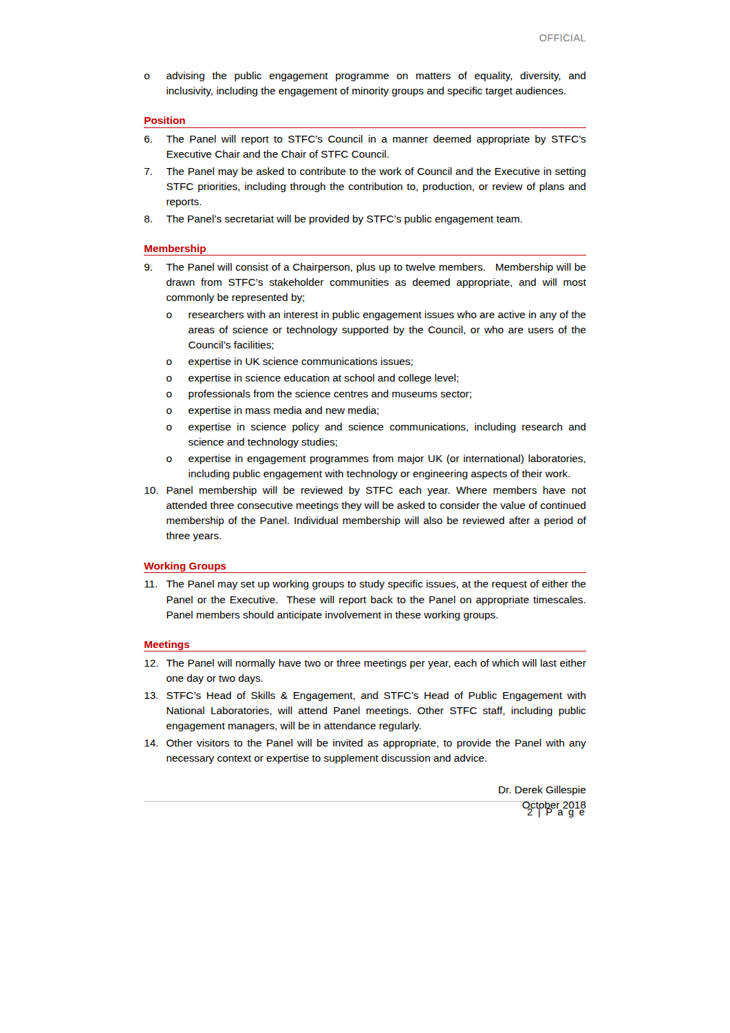OFFICIAL
o advising the public engagement programme on matters of equality, diversity, and inclusivity, including the engagement of minority groups and specific target audiences.
Position
6. The Panel will report to STFC’s Council in a manner deemed appropriate by STFC’s Executive Chair and the Chair of STFC Council.
7. The Panel may be asked to contribute to the work of Council and the Executive in setting STFC priorities, including through the contribution to, production, or review of plans and reports.
8. The Panel’s secretariat will be provided by STFC’s public engagement team.
Membership
9. The Panel will consist of a Chairperson, plus up to twelve members. Membership will be drawn from STFC’s stakeholder communities as deemed appropriate, and will most commonly be represented by;
o researchers with an interest in public engagement issues who are active in any of the areas of science or technology supported by the Council, or who are users of the Council’s facilities;
o expertise in UK science communications issues;
o expertise in science education at school and college level;
o professionals from the science centres and museums sector;
o expertise in mass media and new media;
o expertise in science policy and science communications, including research and science and technology studies;
o expertise in engagement programmes from major UK (or international) laboratories, including public engagement with technology or engineering aspects of their work.
10. Panel membership will be reviewed by STFC each year. Where members have not attended three consecutive meetings they will be asked to consider the value of continued membership of the Panel. Individual membership will also be reviewed after a period of three years.
Working Groups
11. The Panel may set up working groups to study specific issues, at the request of either the Panel or the Executive. These will report back to the Panel on appropriate timescales. Panel members should anticipate involvement in these working groups.
Meetings
12. The Panel will normally have two or three meetings per year, each of which will last either one day or two days.
13. STFC’s Head of Skills & Engagement, and STFC’s Head of Public Engagement with National Laboratories, will attend Panel meetings. Other STFC staff, including public engagement managers, will be in attendance regularly.
14. Other visitors to the Panel will be invited as appropriate, to provide the Panel with any necessary context or expertise to supplement discussion and advice.
Dr. Derek Gillespie
October 2018
2 | P a g e